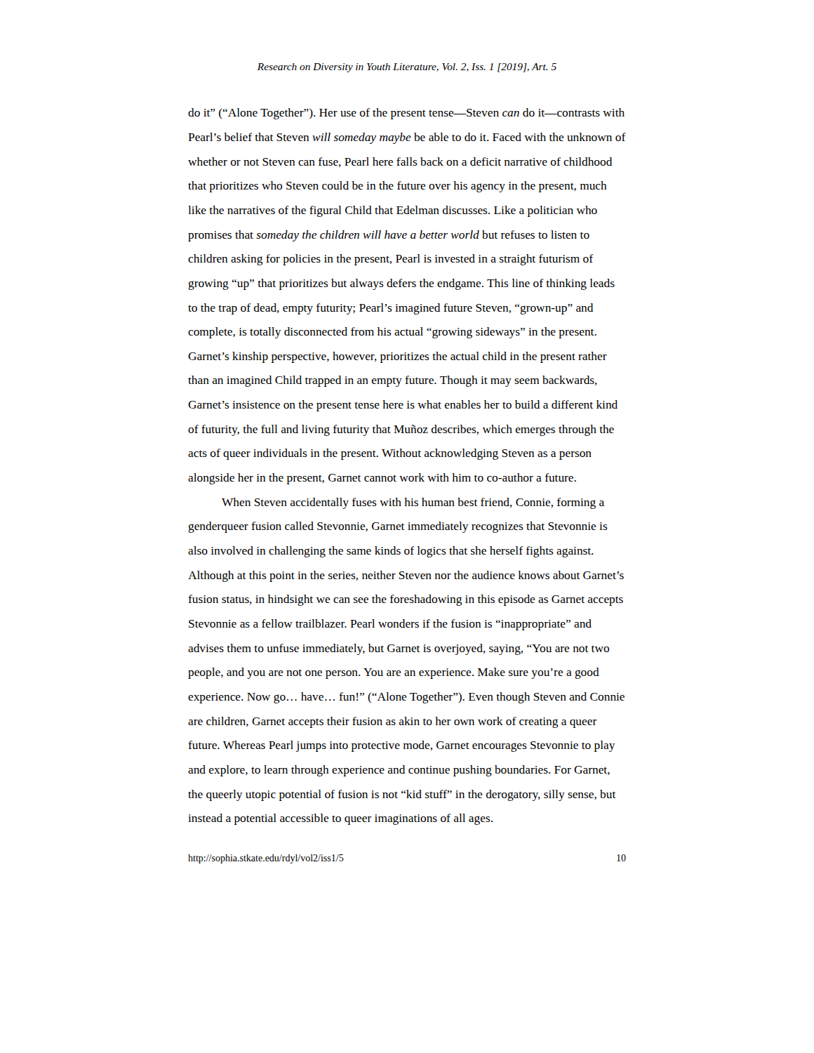Research on Diversity in Youth Literature, Vol. 2, Iss. 1 [2019], Art. 5
do it” (“Alone Together”). Her use of the present tense—Steven can do it—contrasts with Pearl’s belief that Steven will someday maybe be able to do it. Faced with the unknown of whether or not Steven can fuse, Pearl here falls back on a deficit narrative of childhood that prioritizes who Steven could be in the future over his agency in the present, much like the narratives of the figural Child that Edelman discusses. Like a politician who promises that someday the children will have a better world but refuses to listen to children asking for policies in the present, Pearl is invested in a straight futurism of growing “up” that prioritizes but always defers the endgame. This line of thinking leads to the trap of dead, empty futurity; Pearl’s imagined future Steven, “grown-up” and complete, is totally disconnected from his actual “growing sideways” in the present. Garnet’s kinship perspective, however, prioritizes the actual child in the present rather than an imagined Child trapped in an empty future. Though it may seem backwards, Garnet’s insistence on the present tense here is what enables her to build a different kind of futurity, the full and living futurity that Muñoz describes, which emerges through the acts of queer individuals in the present. Without acknowledging Steven as a person alongside her in the present, Garnet cannot work with him to co-author a future.
When Steven accidentally fuses with his human best friend, Connie, forming a genderqueer fusion called Stevonnie, Garnet immediately recognizes that Stevonnie is also involved in challenging the same kinds of logics that she herself fights against. Although at this point in the series, neither Steven nor the audience knows about Garnet’s fusion status, in hindsight we can see the foreshadowing in this episode as Garnet accepts Stevonnie as a fellow trailblazer. Pearl wonders if the fusion is “inappropriate” and advises them to unfuse immediately, but Garnet is overjoyed, saying, “You are not two people, and you are not one person. You are an experience. Make sure you’re a good experience. Now go… have… fun!” (“Alone Together”). Even though Steven and Connie are children, Garnet accepts their fusion as akin to her own work of creating a queer future. Whereas Pearl jumps into protective mode, Garnet encourages Stevonnie to play and explore, to learn through experience and continue pushing boundaries. For Garnet, the queerly utopic potential of fusion is not “kid stuff” in the derogatory, silly sense, but instead a potential accessible to queer imaginations of all ages.
http://sophia.stkate.edu/rdyl/vol2/iss1/5 10